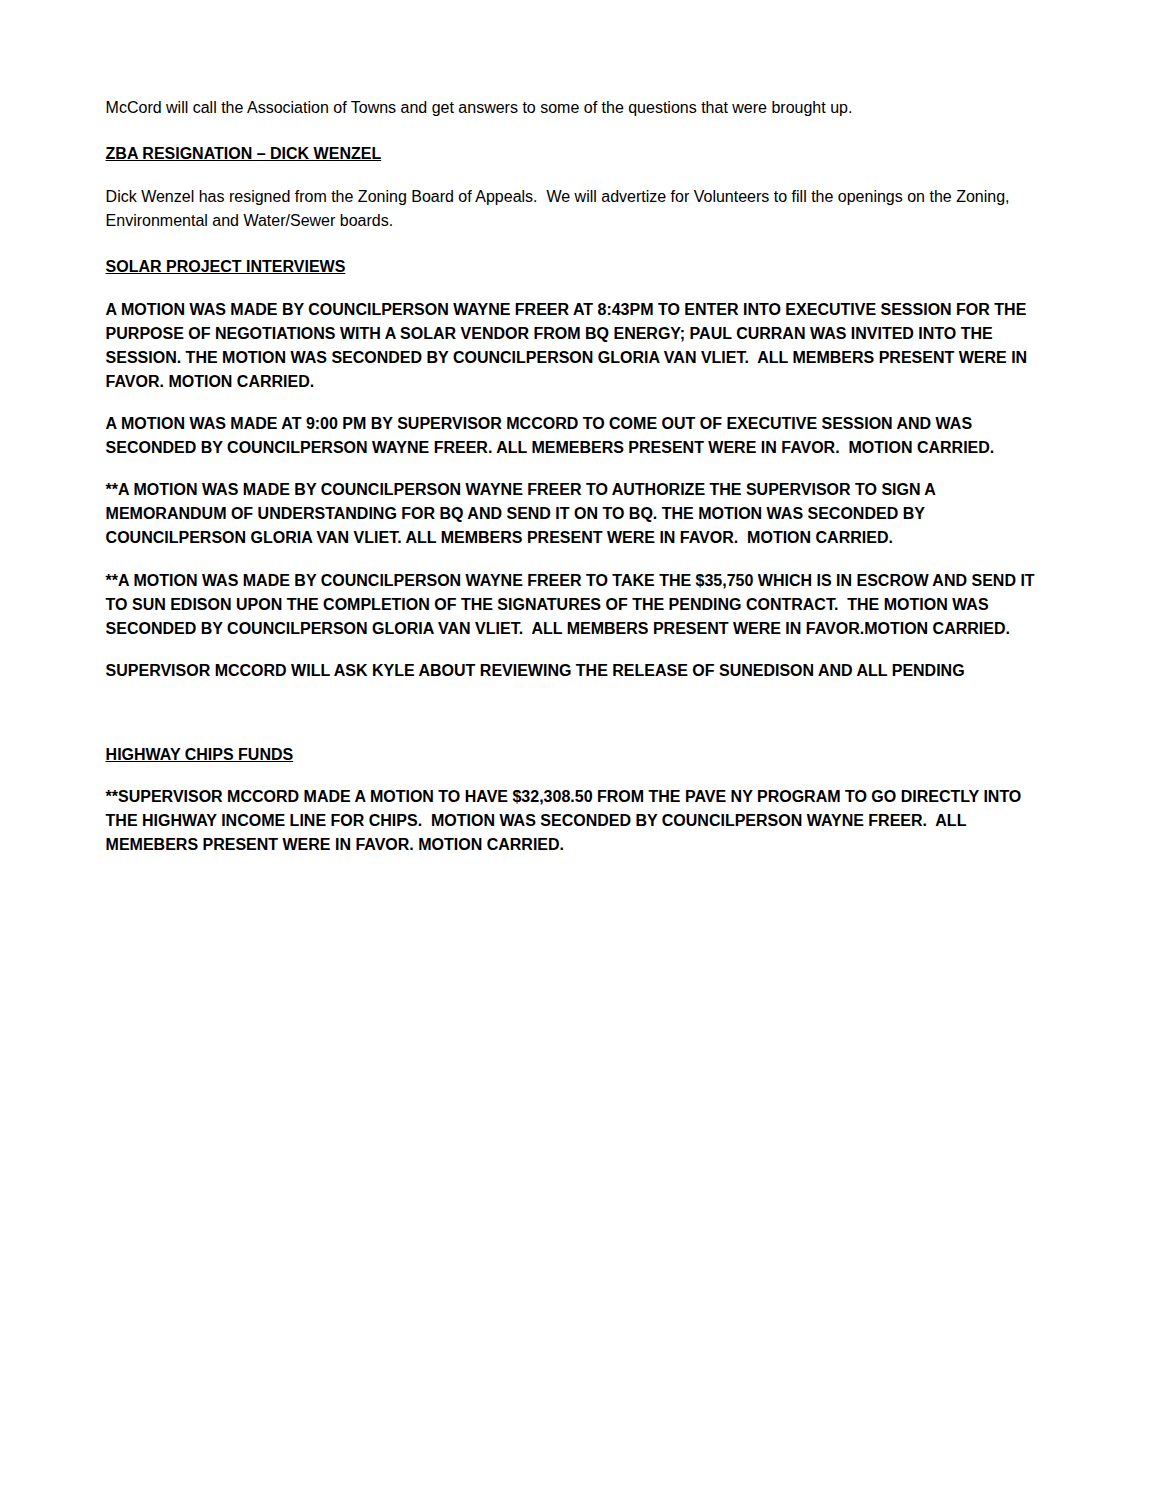McCord will call the Association of Towns and get answers to some of the questions that were brought up.
ZBA RESIGNATION – DICK WENZEL
Dick Wenzel has resigned from the Zoning Board of Appeals. We will advertize for Volunteers to fill the openings on the Zoning, Environmental and Water/Sewer boards.
SOLAR PROJECT INTERVIEWS
A MOTION WAS MADE BY COUNCILPERSON WAYNE FREER AT 8:43PM TO ENTER INTO EXECUTIVE SESSION FOR THE PURPOSE OF NEGOTIATIONS WITH A SOLAR VENDOR FROM BQ ENERGY; PAUL CURRAN WAS INVITED INTO THE SESSION. THE MOTION WAS SECONDED BY COUNCILPERSON GLORIA VAN VLIET. ALL MEMBERS PRESENT WERE IN FAVOR. MOTION CARRIED.
A MOTION WAS MADE AT 9:00 PM BY SUPERVISOR MCCORD TO COME OUT OF EXECUTIVE SESSION AND WAS SECONDED BY COUNCILPERSON WAYNE FREER. ALL MEMEBERS PRESENT WERE IN FAVOR. MOTION CARRIED.
**A MOTION WAS MADE BY COUNCILPERSON WAYNE FREER TO AUTHORIZE THE SUPERVISOR TO SIGN A MEMORANDUM OF UNDERSTANDING FOR BQ AND SEND IT ON TO BQ. THE MOTION WAS SECONDED BY COUNCILPERSON GLORIA VAN VLIET. ALL MEMBERS PRESENT WERE IN FAVOR. MOTION CARRIED.
**A MOTION WAS MADE BY COUNCILPERSON WAYNE FREER TO TAKE THE $35,750 WHICH IS IN ESCROW AND SEND IT TO SUN EDISON UPON THE COMPLETION OF THE SIGNATURES OF THE PENDING CONTRACT. THE MOTION WAS SECONDED BY COUNCILPERSON GLORIA VAN VLIET. ALL MEMBERS PRESENT WERE IN FAVOR.MOTION CARRIED.
SUPERVISOR MCCORD WILL ASK KYLE ABOUT REVIEWING THE RELEASE OF SUNEDISON AND ALL PENDING
HIGHWAY CHIPS FUNDS
**SUPERVISOR MCCORD MADE A MOTION TO HAVE $32,308.50 FROM THE PAVE NY PROGRAM TO GO DIRECTLY INTO THE HIGHWAY INCOME LINE FOR CHIPS. MOTION WAS SECONDED BY COUNCILPERSON WAYNE FREER. ALL MEMEBERS PRESENT WERE IN FAVOR. MOTION CARRIED.